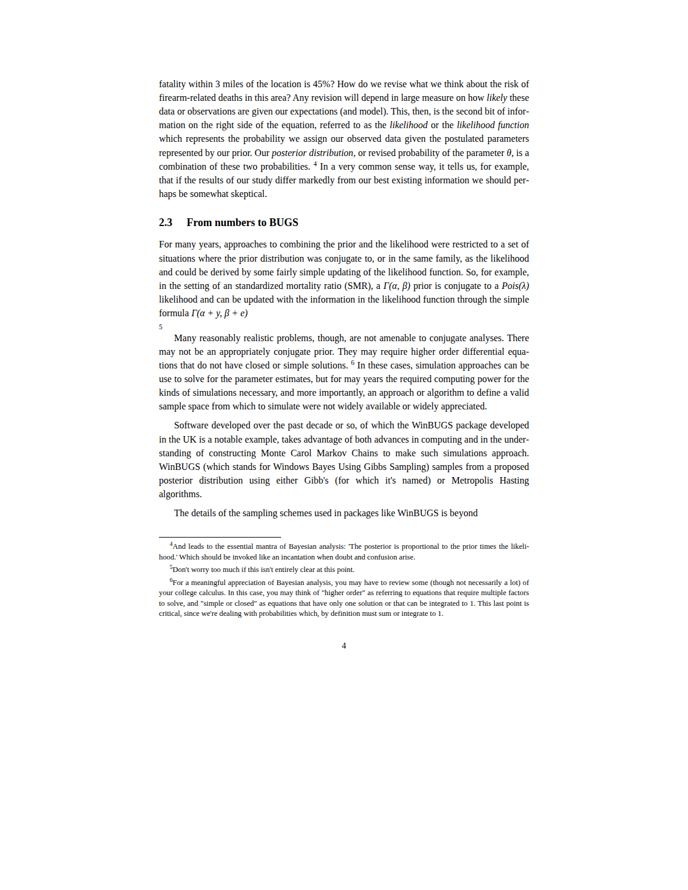fatality within 3 miles of the location is 45%? How do we revise what we think about the risk of firearm-related deaths in this area? Any revision will depend in large measure on how likely these data or observations are given our expectations (and model). This, then, is the second bit of information on the right side of the equation, referred to as the likelihood or the likelihood function which represents the probability we assign our observed data given the postulated parameters represented by our prior. Our posterior distribution, or revised probability of the parameter θ, is a combination of these two probabilities. 4 In a very common sense way, it tells us, for example, that if the results of our study differ markedly from our best existing information we should perhaps be somewhat skeptical.
2.3 From numbers to BUGS
For many years, approaches to combining the prior and the likelihood were restricted to a set of situations where the prior distribution was conjugate to, or in the same family, as the likelihood and could be derived by some fairly simple updating of the likelihood function. So, for example, in the setting of an standardized mortality ratio (SMR), a Γ(α, β) prior is conjugate to a Pois(λ) likelihood and can be updated with the information in the likelihood function through the simple formula Γ(α + y, β + e)
5
Many reasonably realistic problems, though, are not amenable to conjugate analyses. There may not be an appropriately conjugate prior. They may require higher order differential equations that do not have closed or simple solutions. 6 In these cases, simulation approaches can be use to solve for the parameter estimates, but for may years the required computing power for the kinds of simulations necessary, and more importantly, an approach or algorithm to define a valid sample space from which to simulate were not widely available or widely appreciated.
Software developed over the past decade or so, of which the WinBUGS package developed in the UK is a notable example, takes advantage of both advances in computing and in the understanding of constructing Monte Carol Markov Chains to make such simulations approach. WinBUGS (which stands for Windows Bayes Using Gibbs Sampling) samples from a proposed posterior distribution using either Gibb's (for which it's named) or Metropolis Hasting algorithms.
The details of the sampling schemes used in packages like WinBUGS is beyond
4And leads to the essential mantra of Bayesian analysis: 'The posterior is proportional to the prior times the likelihood.' Which should be invoked like an incantation when doubt and confusion arise.
5Don't worry too much if this isn't entirely clear at this point.
6For a meaningful appreciation of Bayesian analysis, you may have to review some (though not necessarily a lot) of your college calculus. In this case, you may think of "higher order" as referring to equations that require multiple factors to solve, and "simple or closed" as equations that have only one solution or that can be integrated to 1. This last point is critical, since we're dealing with probabilities which, by definition must sum or integrate to 1.
4